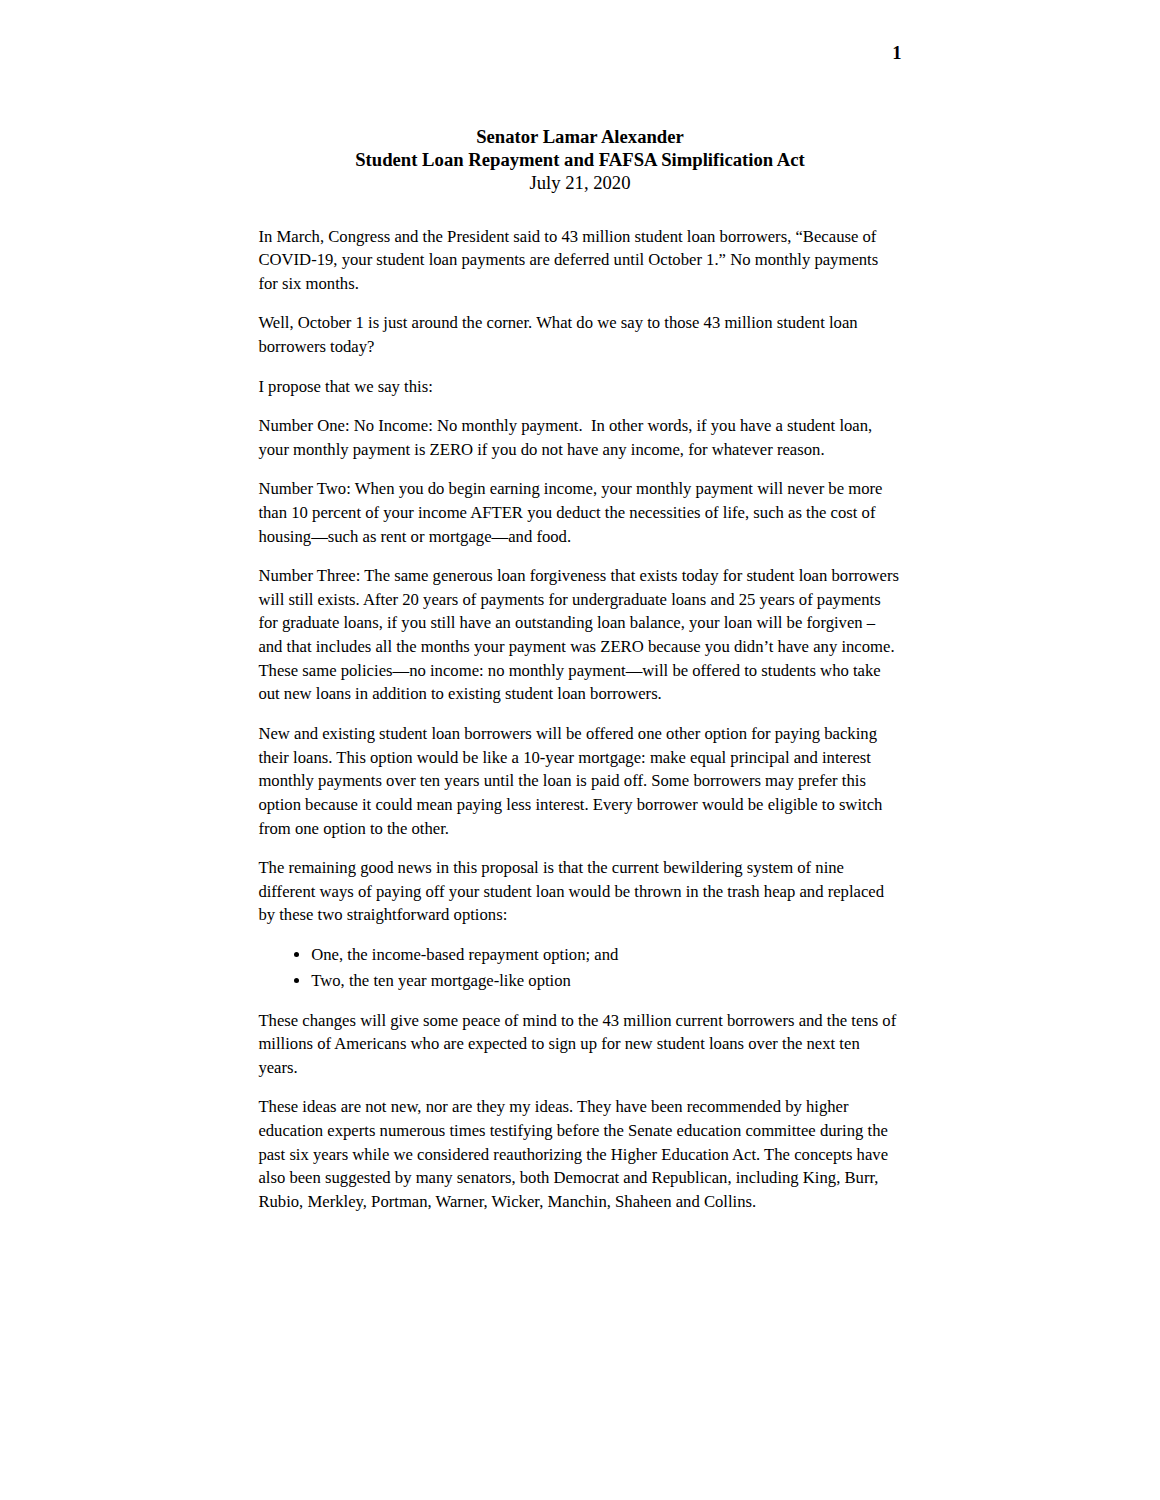1
Senator Lamar Alexander
Student Loan Repayment and FAFSA Simplification Act
July 21, 2020
In March, Congress and the President said to 43 million student loan borrowers, “Because of COVID-19, your student loan payments are deferred until October 1.” No monthly payments for six months.
Well, October 1 is just around the corner. What do we say to those 43 million student loan borrowers today?
I propose that we say this:
Number One: No Income: No monthly payment. In other words, if you have a student loan, your monthly payment is ZERO if you do not have any income, for whatever reason.
Number Two: When you do begin earning income, your monthly payment will never be more than 10 percent of your income AFTER you deduct the necessities of life, such as the cost of housing—such as rent or mortgage—and food.
Number Three: The same generous loan forgiveness that exists today for student loan borrowers will still exists. After 20 years of payments for undergraduate loans and 25 years of payments for graduate loans, if you still have an outstanding loan balance, your loan will be forgiven – and that includes all the months your payment was ZERO because you didn’t have any income. These same policies—no income: no monthly payment—will be offered to students who take out new loans in addition to existing student loan borrowers.
New and existing student loan borrowers will be offered one other option for paying backing their loans. This option would be like a 10-year mortgage: make equal principal and interest monthly payments over ten years until the loan is paid off. Some borrowers may prefer this option because it could mean paying less interest. Every borrower would be eligible to switch from one option to the other.
The remaining good news in this proposal is that the current bewildering system of nine different ways of paying off your student loan would be thrown in the trash heap and replaced by these two straightforward options:
One, the income-based repayment option; and
Two, the ten year mortgage-like option
These changes will give some peace of mind to the 43 million current borrowers and the tens of millions of Americans who are expected to sign up for new student loans over the next ten years.
These ideas are not new, nor are they my ideas. They have been recommended by higher education experts numerous times testifying before the Senate education committee during the past six years while we considered reauthorizing the Higher Education Act. The concepts have also been suggested by many senators, both Democrat and Republican, including King, Burr, Rubio, Merkley, Portman, Warner, Wicker, Manchin, Shaheen and Collins.